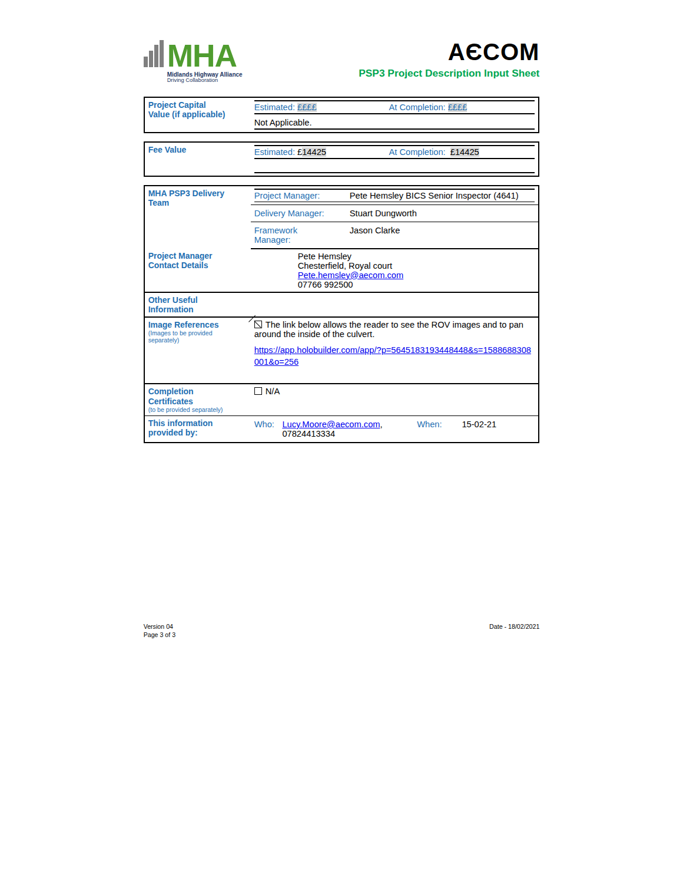MHA Midlands Highway Alliance Driving Collaboration
AЄCOM
PSP3 Project Description Input Sheet
| Project Capital Value (if applicable) | / Estimated: ££££ / At Completion: ££££ / / Not Applicable. / |
| Fee Value | / Estimated: £ 14425 / At Completion: £14425 / |
| MHA PSP3 Delivery Team | / Project Manager: / Pete Hemsley BICS Senior Inspector (4641) / |
| / Delivery Manager: / Stuart Dungworth / |
| / Framework Manager: / Jason Clarke / |
| Project Manager Contact Details | Pete Hemsley Chesterfield, Royal court Pete.hemsley@aecom.com 07766 992500 |
| Other Useful Information | |
| Image References (Images to be provided separately) | The link below allows the reader to see the ROV images and to pan around the inside of the culvert. https://app.holobuilder.com/app/?p=5645183193448448&s=1588688308001&o=256 |
| Completion Certificates (to be provided separately) | N/A |
| This information provided by: | / Who: / Lucy.Moore@aecom.com , 07824413334 / When: / 15-02-21 / |
Version 04
Page 3 of 3
Date - 18/02/2021